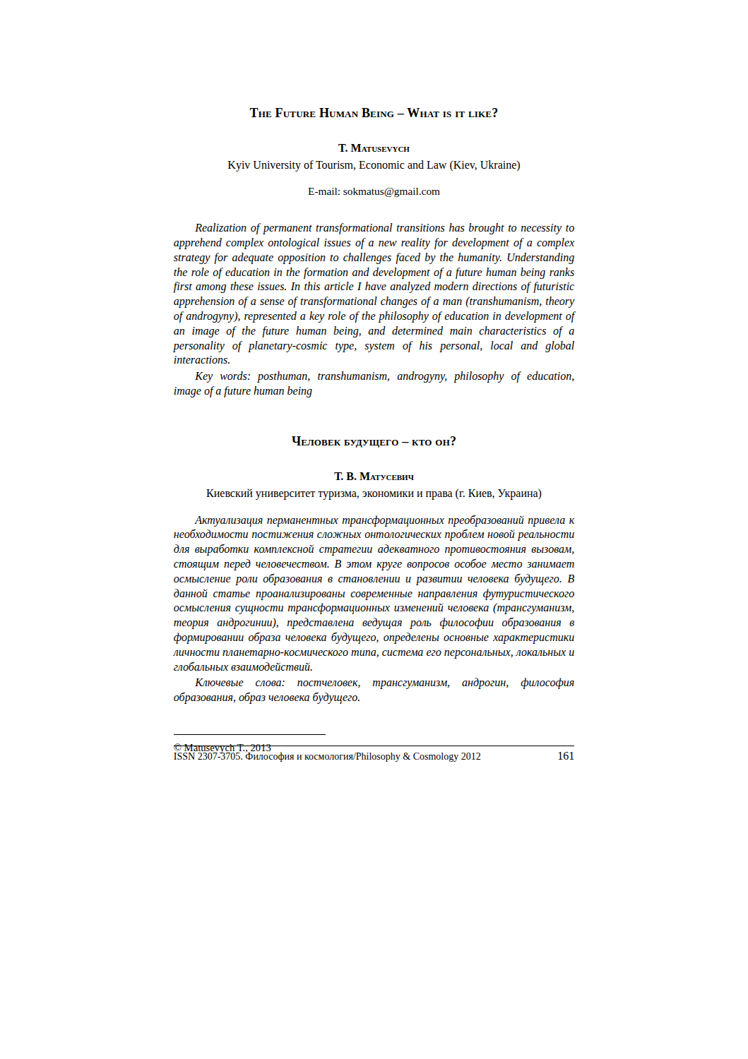The Future Human Being – What is it like?
T. Matusevych
Kyiv University of Tourism, Economic and Law (Kiev, Ukraine)
E-mail: sokmatus@gmail.com
Realization of permanent transformational transitions has brought to necessity to apprehend complex ontological issues of a new reality for development of a complex strategy for adequate opposition to challenges faced by the humanity. Understanding the role of education in the formation and development of a future human being ranks first among these issues. In this article I have analyzed modern directions of futuristic apprehension of a sense of transformational changes of a man (transhumanism, theory of androgyny), represented a key role of the philosophy of education in development of an image of the future human being, and determined main characteristics of a personality of planetary-cosmic type, system of his personal, local and global interactions.
Key words: posthuman, transhumanism, androgyny, philosophy of education, image of a future human being
Человек будущего – кто он?
Т. В. Матусевич
Киевский университет туризма, экономики и права (г. Киев, Украина)
Актуализация перманентных трансформационных преобразований привела к необходимости постижения сложных онтологических проблем новой реальности для выработки комплексной стратегии адекватного противостояния вызовам, стоящим перед человечеством. В этом круге вопросов особое место занимает осмысление роли образования в становлении и развитии человека будущего. В данной статье проанализированы современные направления футуристического осмысления сущности трансформационных изменений человека (трансгуманизм, теория андрогинии), представлена ведущая роль философии образования в формировании образа человека будущего, определены основные характеристики личности планетарно-космического типа, система его персональных, локальных и глобальных взаимодействий.
Ключевые слова: постчеловек, трансгуманизм, андрогин, философия образования, образ человека будущего.
© Matusevych T., 2013
ISSN 2307-3705. Философия и космология/Philosophy & Cosmology 2012 161